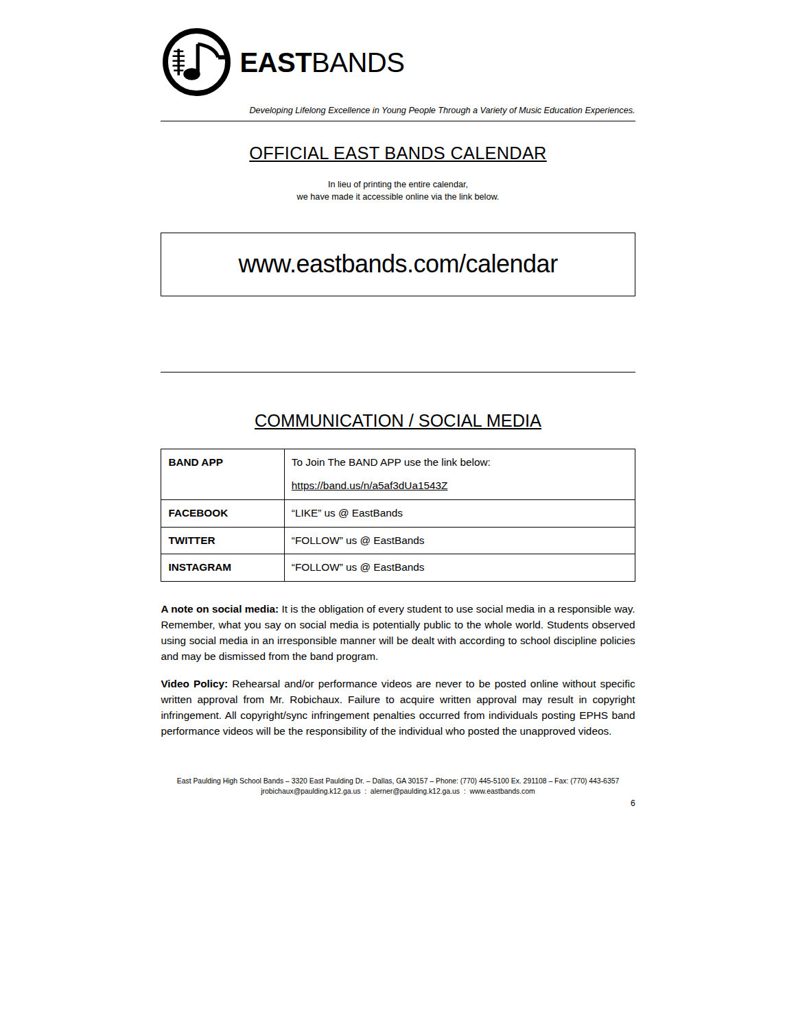EAST BANDS
Developing Lifelong Excellence in Young People Through a Variety of Music Education Experiences.
OFFICIAL EAST BANDS CALENDAR
In lieu of printing the entire calendar,
we have made it accessible online via the link below.
www.eastbands.com/calendar
COMMUNICATION / SOCIAL MEDIA
| BAND APP | To Join The BAND APP use the link below: https://band.us/n/a5af3dUa1543Z |
| FACEBOOK | “LIKE” us @ EastBands |
| TWITTER | “FOLLOW” us @ EastBands |
| INSTAGRAM | “FOLLOW” us @ EastBands |
A note on social media: It is the obligation of every student to use social media in a responsible way. Remember, what you say on social media is potentially public to the whole world. Students observed using social media in an irresponsible manner will be dealt with according to school discipline policies and may be dismissed from the band program.
Video Policy: Rehearsal and/or performance videos are never to be posted online without specific written approval from Mr. Robichaux. Failure to acquire written approval may result in copyright infringement. All copyright/sync infringement penalties occurred from individuals posting EPHS band performance videos will be the responsibility of the individual who posted the unapproved videos.
East Paulding High School Bands – 3320 East Paulding Dr. – Dallas, GA 30157 – Phone: (770) 445-5100 Ex. 291108 – Fax: (770) 443-6357
jrobichaux@paulding.k12.ga.us : alerner@paulding.k12.ga.us : www.eastbands.com
6